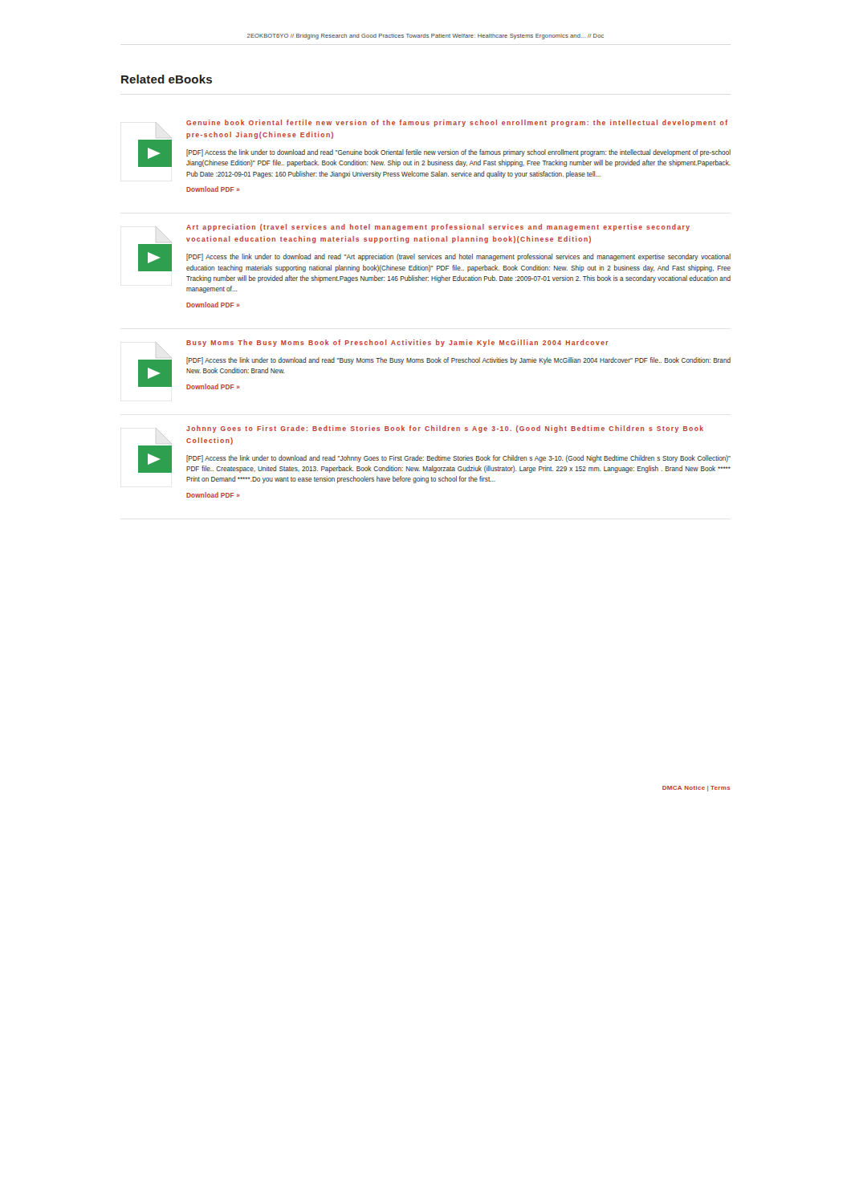2EOKBOT6YO // Bridging Research and Good Practices Towards Patient Welfare: Healthcare Systems Ergonomics and... // Doc
Related eBooks
Genuine book Oriental fertile new version of the famous primary school enrollment program: the intellectual development of pre-school Jiang(Chinese Edition)
[PDF] Access the link under to download and read "Genuine book Oriental fertile new version of the famous primary school enrollment program: the intellectual development of pre-school Jiang(Chinese Edition)" PDF file.. paperback. Book Condition: New. Ship out in 2 business day, And Fast shipping, Free Tracking number will be provided after the shipment.Paperback. Pub Date :2012-09-01 Pages: 160 Publisher: the Jiangxi University Press Welcome Salan. service and quality to your satisfaction. please tell...
Download PDF »
Art appreciation (travel services and hotel management professional services and management expertise secondary vocational education teaching materials supporting national planning book)(Chinese Edition)
[PDF] Access the link under to download and read "Art appreciation (travel services and hotel management professional services and management expertise secondary vocational education teaching materials supporting national planning book)(Chinese Edition)" PDF file.. paperback. Book Condition: New. Ship out in 2 business day, And Fast shipping, Free Tracking number will be provided after the shipment.Pages Number: 146 Publisher: Higher Education Pub. Date :2009-07-01 version 2. This book is a secondary vocational education and management of...
Download PDF »
Busy Moms The Busy Moms Book of Preschool Activities by Jamie Kyle McGillian 2004 Hardcover
[PDF] Access the link under to download and read "Busy Moms The Busy Moms Book of Preschool Activities by Jamie Kyle McGillian 2004 Hardcover" PDF file.. Book Condition: Brand New. Book Condition: Brand New.
Download PDF »
Johnny Goes to First Grade: Bedtime Stories Book for Children s Age 3-10. (Good Night Bedtime Children s Story Book Collection)
[PDF] Access the link under to download and read "Johnny Goes to First Grade: Bedtime Stories Book for Children s Age 3-10. (Good Night Bedtime Children s Story Book Collection)" PDF file.. Createspace, United States, 2013. Paperback. Book Condition: New. Malgorzata Gudziuk (illustrator). Large Print. 229 x 152 mm. Language: English . Brand New Book ***** Print on Demand *****.Do you want to ease tension preschoolers have before going to school for the first...
Download PDF »
DMCA Notice|Terms